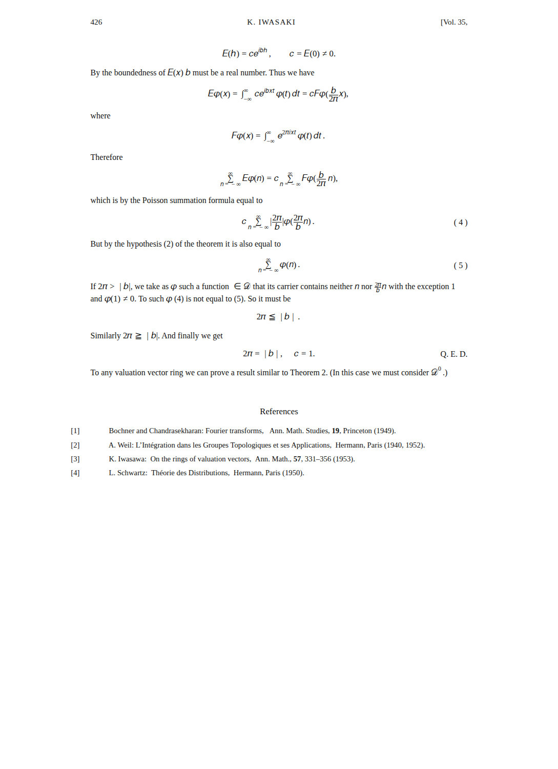426 K. Iwasaki [Vol. 35,
E(h)=ceibh , c=E(0)≠0.
By the boundedness of E(x) b must be a real number. Thus we have
Eφ(x)= ∫ −∞ ∞ ceibxt φ(t) dt = cFφ ( b2π x ) ,
where
Fφ(x)= ∫ −∞ ∞ e2πixt φ(t) dt.
Therefore
∑ n=−∞ ∞ Eφ(n) = c ∑ n=−∞ ∞ Fφ ( b2π n ) ,
which is by the Poisson summation formula equal to
c ∑ n=−∞ ∞ | 2πb | φ ( 2πb n ) . ( 4 )
But by the hypothesis (2) of the theorem it is also equal to
∑ n=−∞ ∞ φ(n). ( 5 )
If 2π>|b|, we take as φ such a function ∈𝒟 that its carrier contains neither n nor 2πbn with the exception 1 and φ(1)≠0. To such φ (4) is not equal to (5). So it must be
2π≦|b|.
Similarly 2π≧|b|. And finally we get
2π=|b| , c=1. Q. E. D.
To any valuation vector ring we can prove a result similar to Theorem 2. (In this case we must consider 𝒟0.)
References
[1] Bochner and Chandrasekharan: Fourier transforms, Ann. Math. Studies, 19, Princeton (1949).
[2] A. Weil: L’Intégration dans les Groupes Topologiques et ses Applications, Hermann, Paris (1940, 1952).
[3] K. Iwasawa: On the rings of valuation vectors, Ann. Math., 57, 331–356 (1953).
[4] L. Schwartz: Théorie des Distributions, Hermann, Paris (1950).